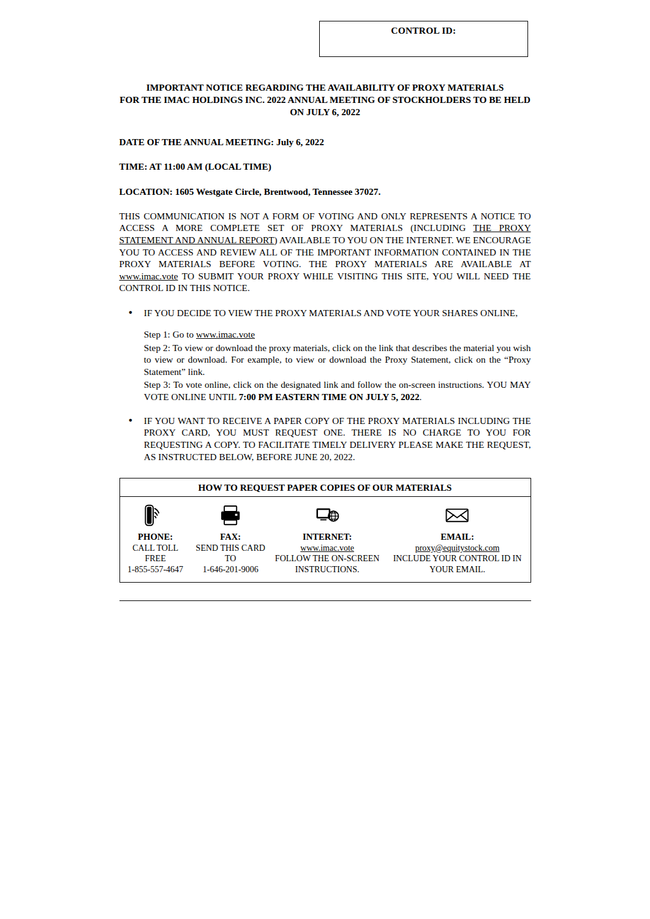CONTROL ID:
IMPORTANT NOTICE REGARDING THE AVAILABILITY OF PROXY MATERIALS
FOR THE IMAC HOLDINGS INC. 2022 ANNUAL MEETING OF STOCKHOLDERS TO BE HELD ON JULY 6, 2022
DATE OF THE ANNUAL MEETING: July 6, 2022
TIME: AT 11:00 AM (LOCAL TIME)
LOCATION: 1605 Westgate Circle, Brentwood, Tennessee 37027.
THIS COMMUNICATION IS NOT A FORM OF VOTING AND ONLY REPRESENTS A NOTICE TO ACCESS A MORE COMPLETE SET OF PROXY MATERIALS (INCLUDING THE PROXY STATEMENT AND ANNUAL REPORT) AVAILABLE TO YOU ON THE INTERNET. WE ENCOURAGE YOU TO ACCESS AND REVIEW ALL OF THE IMPORTANT INFORMATION CONTAINED IN THE PROXY MATERIALS BEFORE VOTING. THE PROXY MATERIALS ARE AVAILABLE AT www.imac.vote TO SUBMIT YOUR PROXY WHILE VISITING THIS SITE, YOU WILL NEED THE CONTROL ID IN THIS NOTICE.
IF YOU DECIDE TO VIEW THE PROXY MATERIALS AND VOTE YOUR SHARES ONLINE,
Step 1: Go to www.imac.vote
Step 2: To view or download the proxy materials, click on the link that describes the material you wish to view or download. For example, to view or download the Proxy Statement, click on the “Proxy Statement” link.
Step 3: To vote online, click on the designated link and follow the on-screen instructions. YOU MAY VOTE ONLINE UNTIL 7:00 PM EASTERN TIME ON JULY 5, 2022.
IF YOU WANT TO RECEIVE A PAPER COPY OF THE PROXY MATERIALS INCLUDING THE PROXY CARD, YOU MUST REQUEST ONE. THERE IS NO CHARGE TO YOU FOR REQUESTING A COPY. TO FACILITATE TIMELY DELIVERY PLEASE MAKE THE REQUEST, AS INSTRUCTED BELOW, BEFORE JUNE 20, 2022.
HOW TO REQUEST PAPER COPIES OF OUR MATERIALS
| PHONE: CALL TOLL FREE 1-855-557-4647 | FAX: SEND THIS CARD TO 1-646-201-9006 | INTERNET: www.imac.vote FOLLOW THE ON-SCREEN INSTRUCTIONS. | EMAIL: proxy@equitystock.com INCLUDE YOUR CONTROL ID IN YOUR EMAIL. |